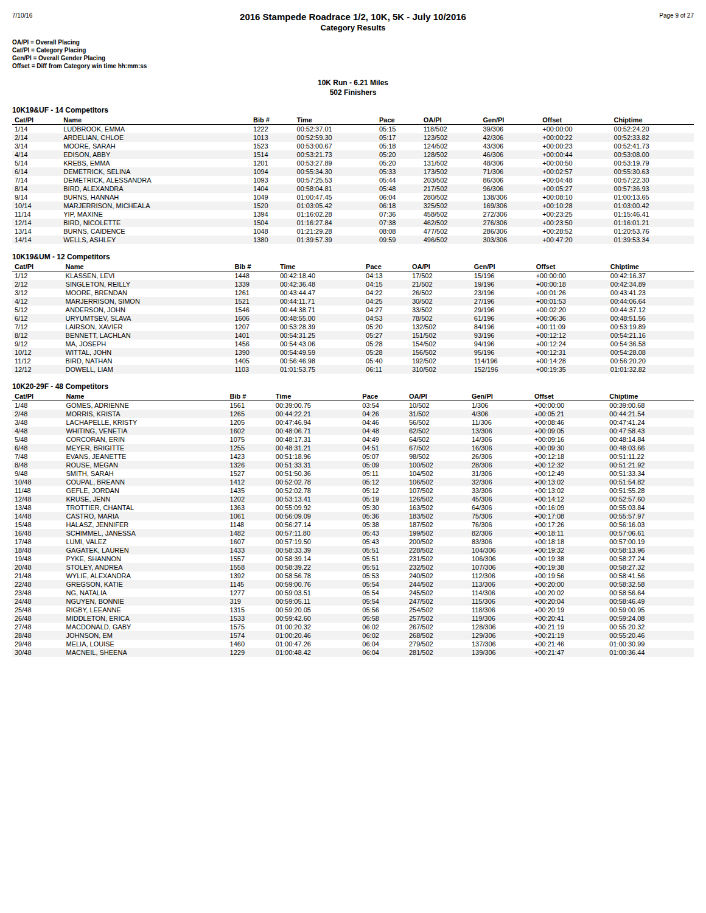7/10/16
Page 9 of 27
2016 Stampede Roadrace 1/2, 10K, 5K - July 10/2016
Category Results
OA/Pl = Overall Placing
Cat/Pl = Category Placing
Gen/Pl = Overall Gender Placing
Offset = Diff from Category win time hh:mm:ss
10K Run - 6.21 Miles
502 Finishers
10K19&UF - 14 Competitors
| Cat/Pl | Name | Bib # | Time | Pace | OA/Pl | Gen/Pl | Offset | Chiptime |
| --- | --- | --- | --- | --- | --- | --- | --- | --- |
| 1/14 | LUDBROOK, EMMA | 1222 | 00:52:37.01 | 05:15 | 118/502 | 39/306 | +00:00:00 | 00:52:24.20 |
| 2/14 | ARDELIAN, CHLOE | 1013 | 00:52:59.30 | 05:17 | 123/502 | 42/306 | +00:00:22 | 00:52:33.82 |
| 3/14 | MOORE, SARAH | 1523 | 00:53:00.67 | 05:18 | 124/502 | 43/306 | +00:00:23 | 00:52:41.73 |
| 4/14 | EDISON, ABBY | 1514 | 00:53:21.73 | 05:20 | 128/502 | 46/306 | +00:00:44 | 00:53:08.00 |
| 5/14 | KREBS, EMMA | 1201 | 00:53:27.89 | 05:20 | 131/502 | 48/306 | +00:00:50 | 00:53:19.79 |
| 6/14 | DEMETRICK, SELINA | 1094 | 00:55:34.30 | 05:33 | 173/502 | 71/306 | +00:02:57 | 00:55:30.63 |
| 7/14 | DEMETRICK, ALESSANDRA | 1093 | 00:57:25.53 | 05:44 | 203/502 | 86/306 | +00:04:48 | 00:57:22.30 |
| 8/14 | BIRD, ALEXANDRA | 1404 | 00:58:04.81 | 05:48 | 217/502 | 96/306 | +00:05:27 | 00:57:36.93 |
| 9/14 | BURNS, HANNAH | 1049 | 01:00:47.45 | 06:04 | 280/502 | 138/306 | +00:08:10 | 01:00:13.65 |
| 10/14 | MARJERRISON, MICHEALA | 1520 | 01:03:05.42 | 06:18 | 325/502 | 169/306 | +00:10:28 | 01:03:00.42 |
| 11/14 | YIP, MAXINE | 1394 | 01:16:02.28 | 07:36 | 458/502 | 272/306 | +00:23:25 | 01:15:46.41 |
| 12/14 | BIRD, NICOLETTE | 1504 | 01:16:27.84 | 07:38 | 462/502 | 276/306 | +00:23:50 | 01:16:01.21 |
| 13/14 | BURNS, CAIDENCE | 1048 | 01:21:29.28 | 08:08 | 477/502 | 286/306 | +00:28:52 | 01:20:53.76 |
| 14/14 | WELLS, ASHLEY | 1380 | 01:39:57.39 | 09:59 | 496/502 | 303/306 | +00:47:20 | 01:39:53.34 |
10K19&UM - 12 Competitors
| Cat/Pl | Name | Bib # | Time | Pace | OA/Pl | Gen/Pl | Offset | Chiptime |
| --- | --- | --- | --- | --- | --- | --- | --- | --- |
| 1/12 | KLASSEN, LEVI | 1448 | 00:42:18.40 | 04:13 | 17/502 | 15/196 | +00:00:00 | 00:42:16.37 |
| 2/12 | SINGLETON, REILLY | 1339 | 00:42:36.48 | 04:15 | 21/502 | 19/196 | +00:00:18 | 00:42:34.89 |
| 3/12 | MOORE, BRENDAN | 1261 | 00:43:44.47 | 04:22 | 26/502 | 23/196 | +00:01:26 | 00:43:41.23 |
| 4/12 | MARJERRISON, SIMON | 1521 | 00:44:11.71 | 04:25 | 30/502 | 27/196 | +00:01:53 | 00:44:06.64 |
| 5/12 | ANDERSON, JOHN | 1546 | 00:44:38.71 | 04:27 | 33/502 | 29/196 | +00:02:20 | 00:44:37.12 |
| 6/12 | URYUMTSEV, SLAVA | 1606 | 00:48:55.00 | 04:53 | 78/502 | 61/196 | +00:06:36 | 00:48:51.56 |
| 7/12 | LAIRSON, XAVIER | 1207 | 00:53:28.39 | 05:20 | 132/502 | 84/196 | +00:11:09 | 00:53:19.89 |
| 8/12 | BENNETT, LACHLAN | 1401 | 00:54:31.25 | 05:27 | 151/502 | 93/196 | +00:12:12 | 00:54:21.16 |
| 9/12 | MA, JOSEPH | 1456 | 00:54:43.06 | 05:28 | 154/502 | 94/196 | +00:12:24 | 00:54:36.58 |
| 10/12 | WITTAL, JOHN | 1390 | 00:54:49.59 | 05:28 | 156/502 | 95/196 | +00:12:31 | 00:54:28.08 |
| 11/12 | BIRD, NATHAN | 1405 | 00:56:46.98 | 05:40 | 192/502 | 114/196 | +00:14:28 | 00:56:20.20 |
| 12/12 | DOWELL, LIAM | 1103 | 01:01:53.75 | 06:11 | 310/502 | 152/196 | +00:19:35 | 01:01:32.82 |
10K20-29F - 48 Competitors
| Cat/Pl | Name | Bib # | Time | Pace | OA/Pl | Gen/Pl | Offset | Chiptime |
| --- | --- | --- | --- | --- | --- | --- | --- | --- |
| 1/48 | GOMES, ADRIENNE | 1561 | 00:39:00.75 | 03:54 | 10/502 | 1/306 | +00:00:00 | 00:39:00.68 |
| 2/48 | MORRIS, KRISTA | 1265 | 00:44:22.21 | 04:26 | 31/502 | 4/306 | +00:05:21 | 00:44:21.54 |
| 3/48 | LACHAPELLE, KRISTY | 1205 | 00:47:46.94 | 04:46 | 56/502 | 11/306 | +00:08:46 | 00:47:41.24 |
| 4/48 | WHITING, VENETIA | 1602 | 00:48:06.71 | 04:48 | 62/502 | 13/306 | +00:09:05 | 00:47:58.43 |
| 5/48 | CORCORAN, ERIN | 1075 | 00:48:17.31 | 04:49 | 64/502 | 14/306 | +00:09:16 | 00:48:14.84 |
| 6/48 | MEYER, BRIGITTE | 1255 | 00:48:31.21 | 04:51 | 67/502 | 16/306 | +00:09:30 | 00:48:03.66 |
| 7/48 | EVANS, JEANETTE | 1423 | 00:51:18.96 | 05:07 | 98/502 | 26/306 | +00:12:18 | 00:51:11.22 |
| 8/48 | ROUSE, MEGAN | 1326 | 00:51:33.31 | 05:09 | 100/502 | 28/306 | +00:12:32 | 00:51:21.92 |
| 9/48 | SMITH, SARAH | 1527 | 00:51:50.36 | 05:11 | 104/502 | 31/306 | +00:12:49 | 00:51:33.34 |
| 10/48 | COUPAL, BREANN | 1412 | 00:52:02.78 | 05:12 | 106/502 | 32/306 | +00:13:02 | 00:51:54.82 |
| 11/48 | GEFLE, JORDAN | 1435 | 00:52:02.78 | 05:12 | 107/502 | 33/306 | +00:13:02 | 00:51:55.28 |
| 12/48 | KRUSE, JENN | 1202 | 00:53:13.41 | 05:19 | 126/502 | 45/306 | +00:14:12 | 00:52:57.60 |
| 13/48 | TROTTIER, CHANTAL | 1363 | 00:55:09.92 | 05:30 | 163/502 | 64/306 | +00:16:09 | 00:55:03.84 |
| 14/48 | CASTRO, MARIA | 1061 | 00:56:09.09 | 05:36 | 183/502 | 75/306 | +00:17:08 | 00:55:57.97 |
| 15/48 | HALASZ, JENNIFER | 1148 | 00:56:27.14 | 05:38 | 187/502 | 76/306 | +00:17:26 | 00:56:16.03 |
| 16/48 | SCHIMMEL, JANESSA | 1482 | 00:57:11.80 | 05:43 | 199/502 | 82/306 | +00:18:11 | 00:57:06.61 |
| 17/48 | LUMI, VALEZ | 1607 | 00:57:19.50 | 05:43 | 200/502 | 83/306 | +00:18:18 | 00:57:00.19 |
| 18/48 | GAGATEK, LAUREN | 1433 | 00:58:33.39 | 05:51 | 228/502 | 104/306 | +00:19:32 | 00:58:13.96 |
| 19/48 | PYKE, SHANNON | 1557 | 00:58:39.14 | 05:51 | 231/502 | 106/306 | +00:19:38 | 00:58:27.24 |
| 20/48 | STOLEY, ANDREA | 1558 | 00:58:39.22 | 05:51 | 232/502 | 107/306 | +00:19:38 | 00:58:27.32 |
| 21/48 | WYLIE, ALEXANDRA | 1392 | 00:58:56.78 | 05:53 | 240/502 | 112/306 | +00:19:56 | 00:58:41.56 |
| 22/48 | GREGSON, KATIE | 1145 | 00:59:00.76 | 05:54 | 244/502 | 113/306 | +00:20:00 | 00:58:32.58 |
| 23/48 | NG, NATALIA | 1277 | 00:59:03.51 | 05:54 | 245/502 | 114/306 | +00:20:02 | 00:58:56.64 |
| 24/48 | NGUYEN, BONNIE | 319 | 00:59:05.11 | 05:54 | 247/502 | 115/306 | +00:20:04 | 00:58:46.49 |
| 25/48 | RIGBY, LEEANNE | 1315 | 00:59:20.05 | 05:56 | 254/502 | 118/306 | +00:20:19 | 00:59:00.95 |
| 26/48 | MIDDLETON, ERICA | 1533 | 00:59:42.60 | 05:58 | 257/502 | 119/306 | +00:20:41 | 00:59:24.08 |
| 27/48 | MACDONALD, GABY | 1575 | 01:00:20.32 | 06:02 | 267/502 | 128/306 | +00:21:19 | 00:55:20.32 |
| 28/48 | JOHNSON, EM | 1574 | 01:00:20.46 | 06:02 | 268/502 | 129/306 | +00:21:19 | 00:55:20.46 |
| 29/48 | MELIA, LOUISE | 1460 | 01:00:47.26 | 06:04 | 279/502 | 137/306 | +00:21:46 | 01:00:30.99 |
| 30/48 | MACNEIL, SHEENA | 1229 | 01:00:48.42 | 06:04 | 281/502 | 139/306 | +00:21:47 | 01:00:36.44 |